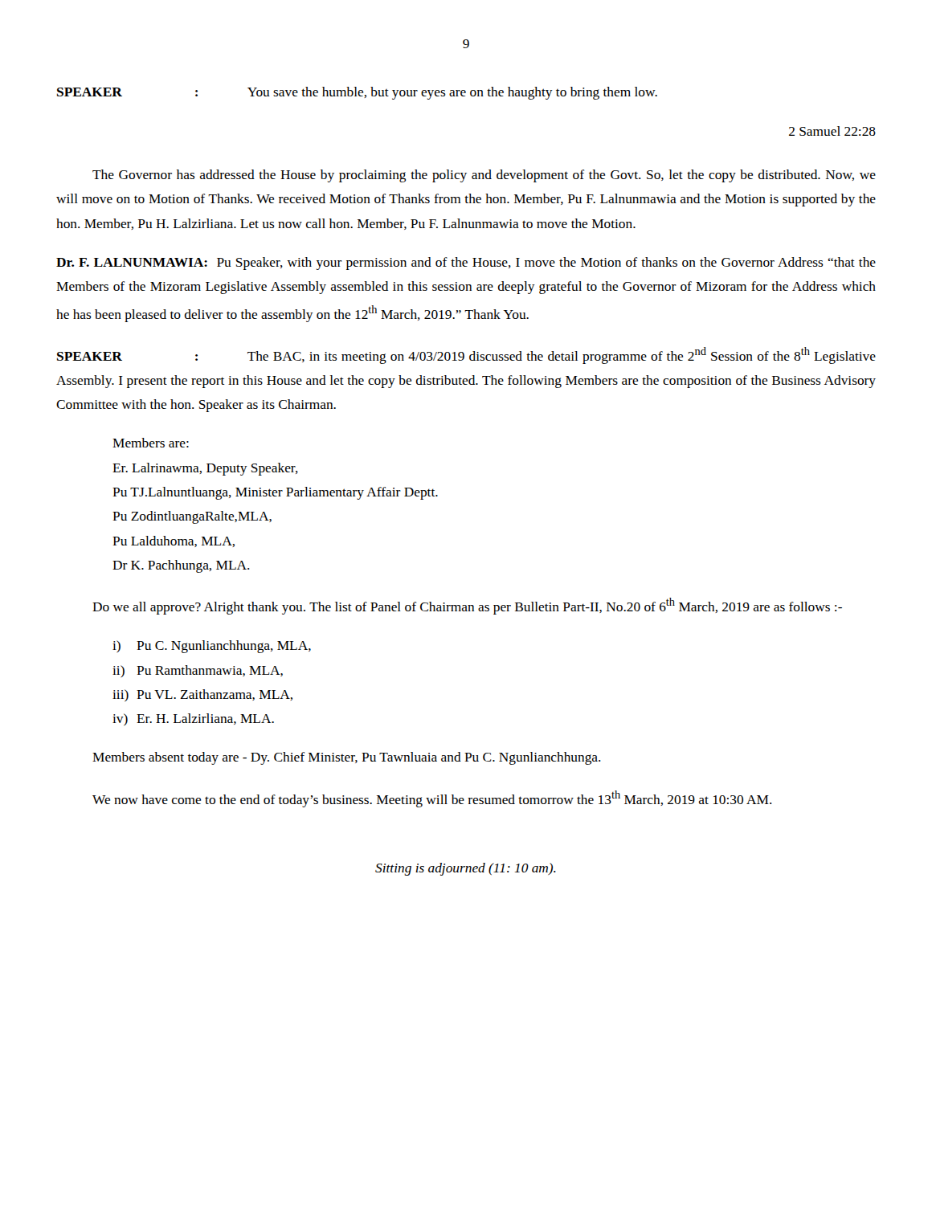9
SPEAKER : You save the humble, but your eyes are on the haughty to bring them low.
2 Samuel 22:28
The Governor has addressed the House by proclaiming the policy and development of the Govt. So, let the copy be distributed. Now, we will move on to Motion of Thanks. We received Motion of Thanks from the hon. Member, Pu F. Lalnunmawia and the Motion is supported by the hon. Member, Pu H. Lalzirliana. Let us now call hon. Member, Pu F. Lalnunmawia to move the Motion.
Dr. F. LALNUNMAWIA: Pu Speaker, with your permission and of the House, I move the Motion of thanks on the Governor Address “that the Members of the Mizoram Legislative Assembly assembled in this session are deeply grateful to the Governor of Mizoram for the Address which he has been pleased to deliver to the assembly on the 12th March, 2019.” Thank You.
SPEAKER : The BAC, in its meeting on 4/03/2019 discussed the detail programme of the 2nd Session of the 8th Legislative Assembly. I present the report in this House and let the copy be distributed. The following Members are the composition of the Business Advisory Committee with the hon. Speaker as its Chairman.
Members are:
Er. Lalrinawma, Deputy Speaker,
Pu TJ.Lalnuntluanga, Minister Parliamentary Affair Deptt.
Pu ZodintluangaRalte,MLA,
Pu Lalduhoma, MLA,
Dr K. Pachhunga, MLA.
Do we all approve? Alright thank you. The list of Panel of Chairman as per Bulletin Part-II, No.20 of 6th March, 2019 are as follows :-
i) Pu C. Ngunlianchhunga, MLA,
ii) Pu Ramthanmawia, MLA,
iii) Pu VL. Zaithanzama, MLA,
iv) Er. H. Lalzirliana, MLA.
Members absent today are - Dy. Chief Minister, Pu Tawnluaia and Pu C. Ngunlianchhunga.
We now have come to the end of today’s business. Meeting will be resumed tomorrow the 13th March, 2019 at 10:30 AM.
Sitting is adjourned (11: 10 am).